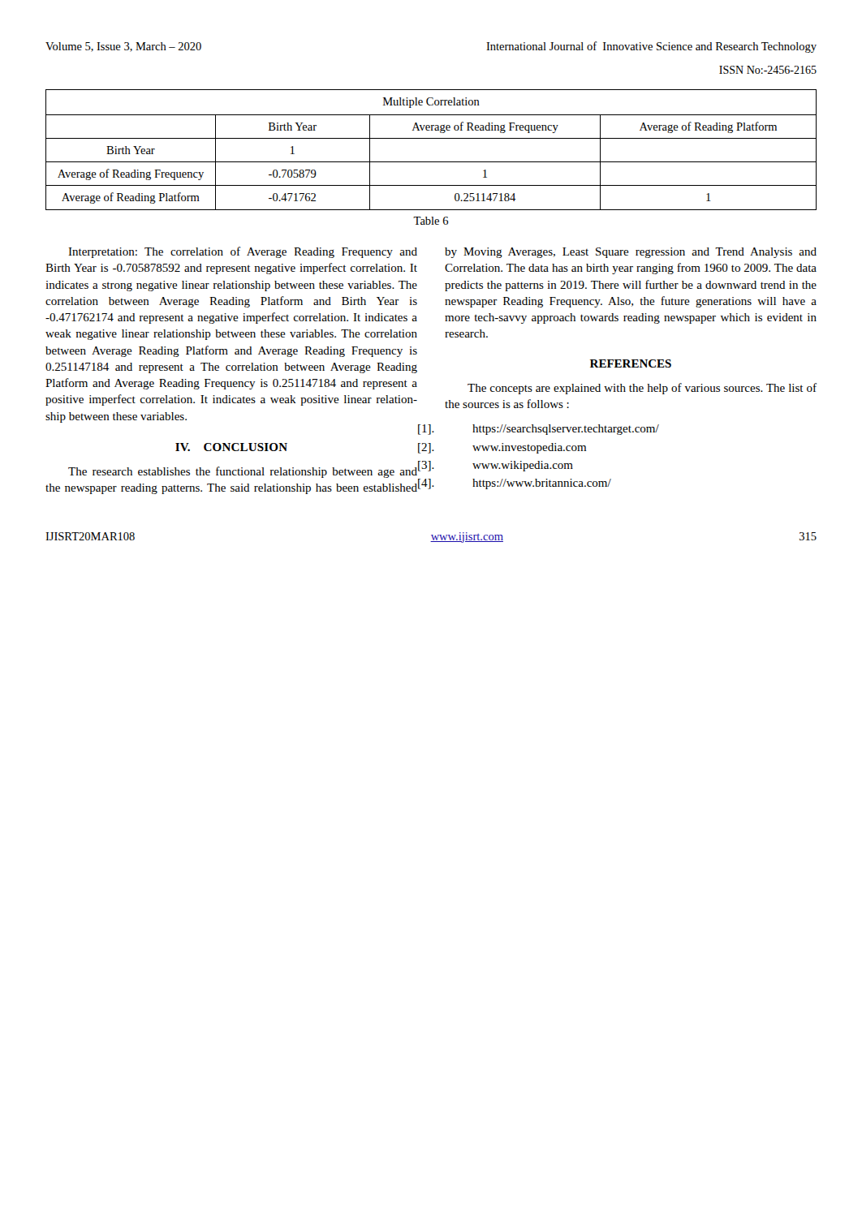Volume 5, Issue 3, March – 2020
International Journal of Innovative Science and Research Technology
ISSN No:-2456-2165
Multiple Correlation
| | Birth Year | Average of Reading Frequency | Average of Reading Platform |
| Birth Year | 1 | | |
| Average of Reading Frequency | -0.705879 | 1 | |
| Average of Reading Platform | -0.471762 | 0.251147184 | 1 |
Table 6
Interpretation: The correlation of Average Reading Frequency and Birth Year is -0.705878592 and represent negative imperfect correlation. It indicates a strong negative linear relationship between these variables. The correlation between Average Reading Platform and Birth Year is -0.471762174 and represent a negative imperfect correlation. It indicates a weak negative linear relationship between these variables. The correlation between Average Reading Platform and Average Reading Frequency is 0.251147184 and represent a The correlation between Average Reading Platform and Average Reading Frequency is 0.251147184 and represent a positive imperfect correlation. It indicates a weak positive linear relationship between these variables.
IV. Conclusion
The research establishes the functional relationship between age and the newspaper reading patterns. The said relationship has been established by Moving Averages, Least Square regression and Trend Analysis and Correlation. The data has an birth year ranging from 1960 to 2009. The data predicts the patterns in 2019. There will further be a downward trend in the newspaper Reading Frequency. Also, the future generations will have a more tech-savvy approach towards reading newspaper which is evident in research.
REFERENCES
The concepts are explained with the help of various sources. The list of the sources is as follows :
[1]. https://searchsqlserver.techtarget.com/
[2]. www.investopedia.com
[3]. www.wikipedia.com
[4]. https://www.britannica.com/
IJISRT20MAR108
www.ijisrt.com
315